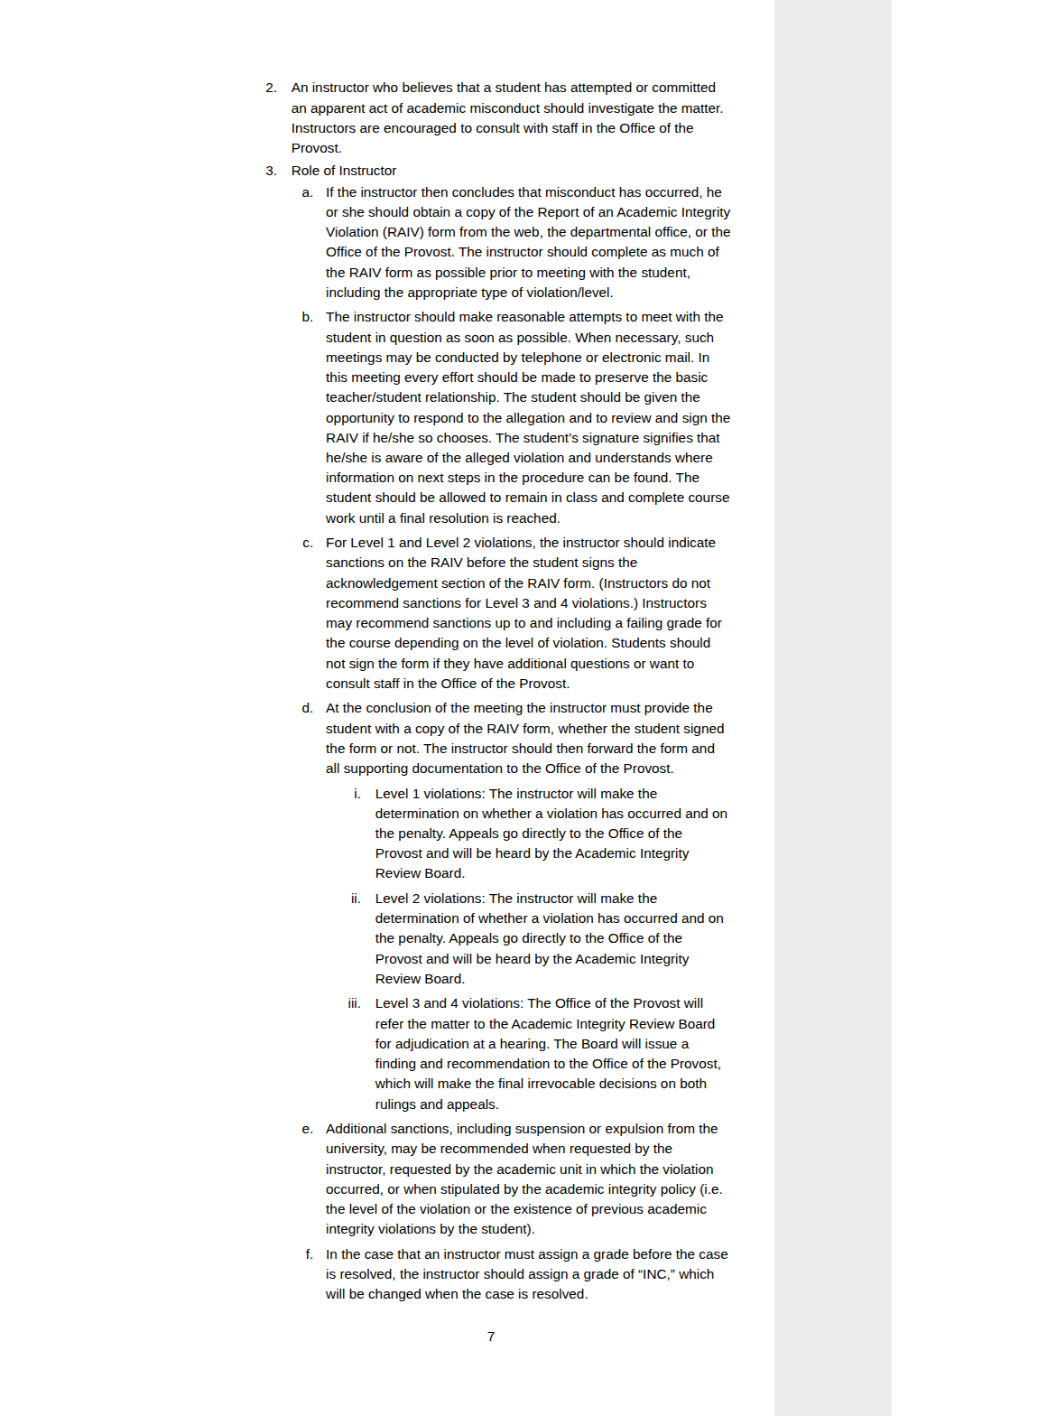An instructor who believes that a student has attempted or committed an apparent act of academic misconduct should investigate the matter. Instructors are encouraged to consult with staff in the Office of the Provost.
Role of Instructor
If the instructor then concludes that misconduct has occurred, he or she should obtain a copy of the Report of an Academic Integrity Violation (RAIV) form from the web, the departmental office, or the Office of the Provost. The instructor should complete as much of the RAIV form as possible prior to meeting with the student, including the appropriate type of violation/level.
The instructor should make reasonable attempts to meet with the student in question as soon as possible. When necessary, such meetings may be conducted by telephone or electronic mail. In this meeting every effort should be made to preserve the basic teacher/student relationship. The student should be given the opportunity to respond to the allegation and to review and sign the RAIV if he/she so chooses. The student’s signature signifies that he/she is aware of the alleged violation and understands where information on next steps in the procedure can be found. The student should be allowed to remain in class and complete course work until a final resolution is reached.
For Level 1 and Level 2 violations, the instructor should indicate sanctions on the RAIV before the student signs the acknowledgement section of the RAIV form. (Instructors do not recommend sanctions for Level 3 and 4 violations.) Instructors may recommend sanctions up to and including a failing grade for the course depending on the level of violation. Students should not sign the form if they have additional questions or want to consult staff in the Office of the Provost.
At the conclusion of the meeting the instructor must provide the student with a copy of the RAIV form, whether the student signed the form or not. The instructor should then forward the form and all supporting documentation to the Office of the Provost.
Level 1 violations: The instructor will make the determination on whether a violation has occurred and on the penalty. Appeals go directly to the Office of the Provost and will be heard by the Academic Integrity Review Board.
Level 2 violations: The instructor will make the determination of whether a violation has occurred and on the penalty. Appeals go directly to the Office of the Provost and will be heard by the Academic Integrity Review Board.
Level 3 and 4 violations: The Office of the Provost will refer the matter to the Academic Integrity Review Board for adjudication at a hearing. The Board will issue a finding and recommendation to the Office of the Provost, which will make the final irrevocable decisions on both rulings and appeals.
Additional sanctions, including suspension or expulsion from the university, may be recommended when requested by the instructor, requested by the academic unit in which the violation occurred, or when stipulated by the academic integrity policy (i.e. the level of the violation or the existence of previous academic integrity violations by the student).
In the case that an instructor must assign a grade before the case is resolved, the instructor should assign a grade of “INC,” which will be changed when the case is resolved.
7